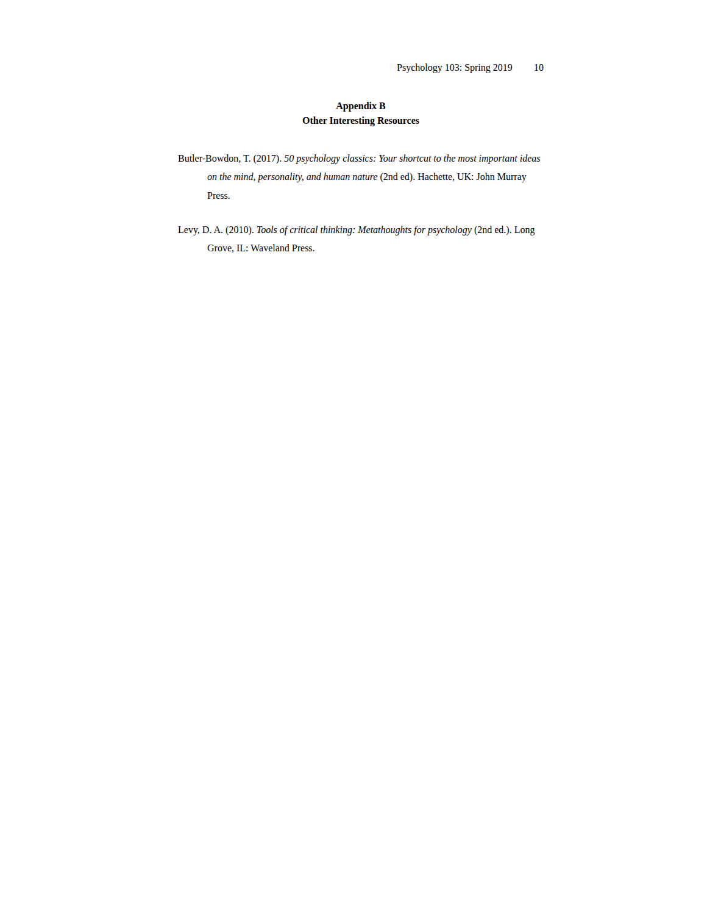Psychology 103: Spring 201910
Appendix B Other Interesting Resources
Butler-Bowdon, T. (2017). 50 psychology classics: Your shortcut to the most important ideas on the mind, personality, and human nature (2nd ed). Hachette, UK: John Murray Press.
Levy, D. A. (2010). Tools of critical thinking: Metathoughts for psychology (2nd ed.). Long Grove, IL: Waveland Press.